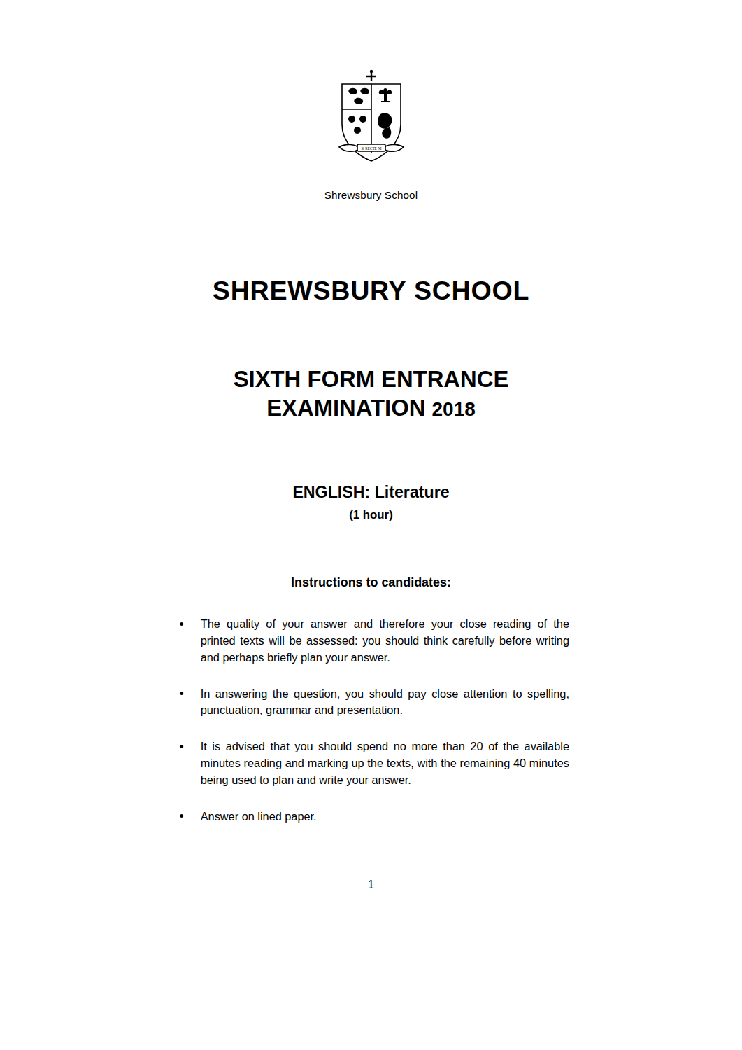SI RECTE NI
Shrewsbury School
SHREWSBURY SCHOOL
SIXTH FORM ENTRANCE
EXAMINATION 2018
ENGLISH: Literature
(1 hour)
Instructions to candidates:
The quality of your answer and therefore your close reading of the printed texts will be assessed: you should think carefully before writing and perhaps briefly plan your answer.
In answering the question, you should pay close attention to spelling, punctuation, grammar and presentation.
It is advised that you should spend no more than 20 of the available minutes reading and marking up the texts, with the remaining 40 minutes being used to plan and write your answer.
Answer on lined paper.
1